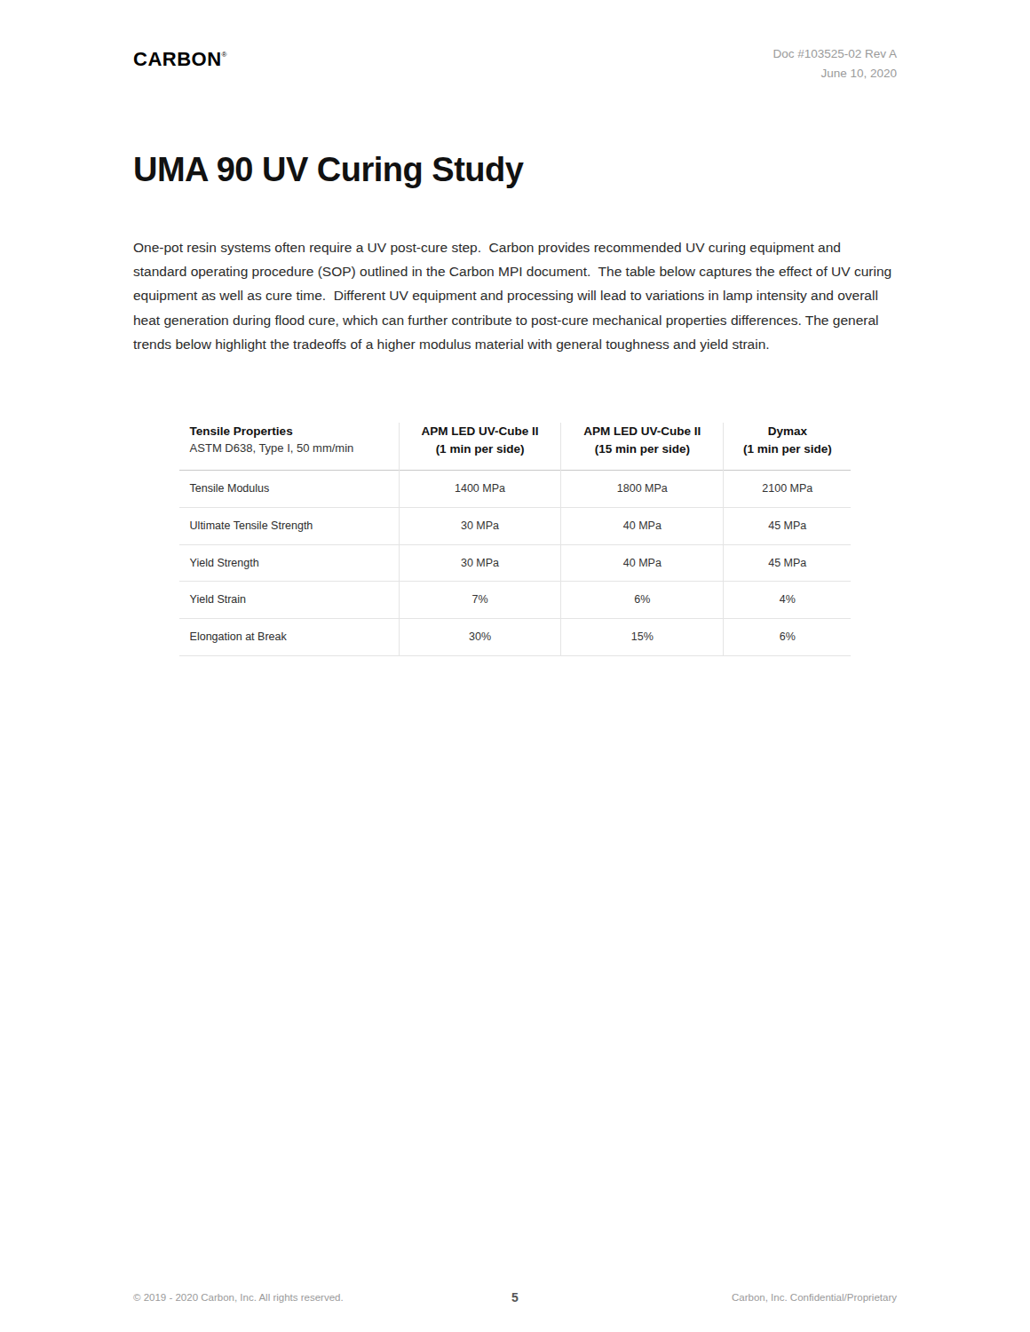CARBON®
Doc #103525-02 Rev A
June 10, 2020
UMA 90 UV Curing Study
One-pot resin systems often require a UV post-cure step. Carbon provides recommended UV curing equipment and standard operating procedure (SOP) outlined in the Carbon MPI document. The table below captures the effect of UV curing equipment as well as cure time. Different UV equipment and processing will lead to variations in lamp intensity and overall heat generation during flood cure, which can further contribute to post-cure mechanical properties differences. The general trends below highlight the tradeoffs of a higher modulus material with general toughness and yield strain.
| Tensile Properties ASTM D638, Type I, 50 mm/min | APM LED UV-Cube II (1 min per side) | APM LED UV-Cube II (15 min per side) | Dymax (1 min per side) |
| --- | --- | --- | --- |
| Tensile Modulus | 1400 MPa | 1800 MPa | 2100 MPa |
| Ultimate Tensile Strength | 30 MPa | 40 MPa | 45 MPa |
| Yield Strength | 30 MPa | 40 MPa | 45 MPa |
| Yield Strain | 7% | 6% | 4% |
| Elongation at Break | 30% | 15% | 6% |
© 2019 - 2020 Carbon, Inc. All rights reserved.
5
Carbon, Inc. Confidential/Proprietary